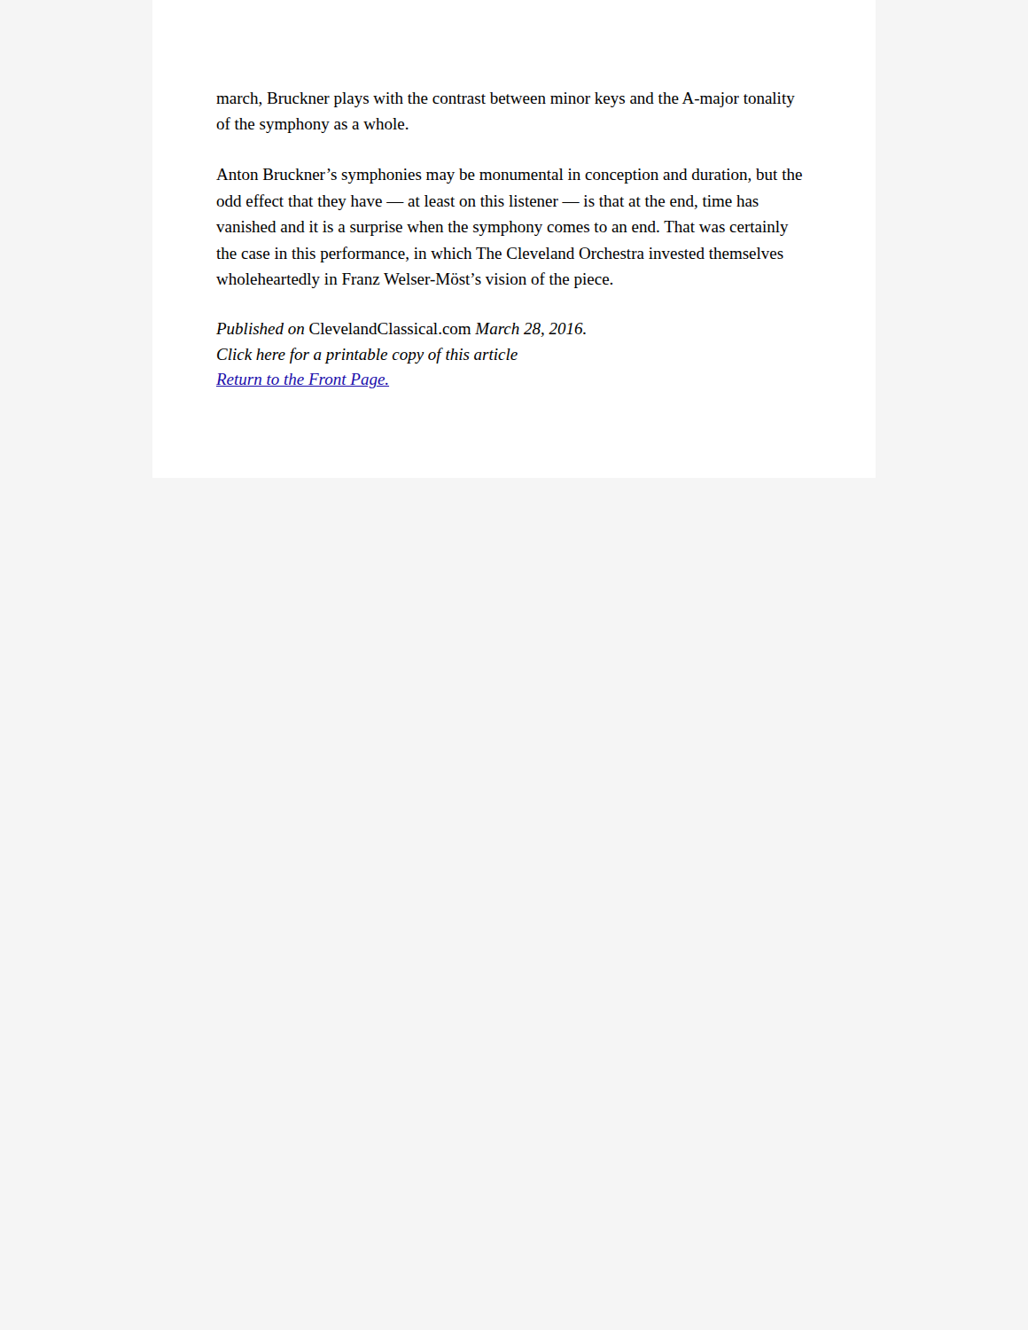march, Bruckner plays with the contrast between minor keys and the A-major tonality of the symphony as a whole.
Anton Bruckner’s symphonies may be monumental in conception and duration, but the odd effect that they have — at least on this listener — is that at the end, time has vanished and it is a surprise when the symphony comes to an end. That was certainly the case in this performance, in which The Cleveland Orchestra invested themselves wholeheartedly in Franz Welser-Möst’s vision of the piece.
Published on ClevelandClassical.com March 28, 2016.
Click here for a printable copy of this article
Return to the Front Page.